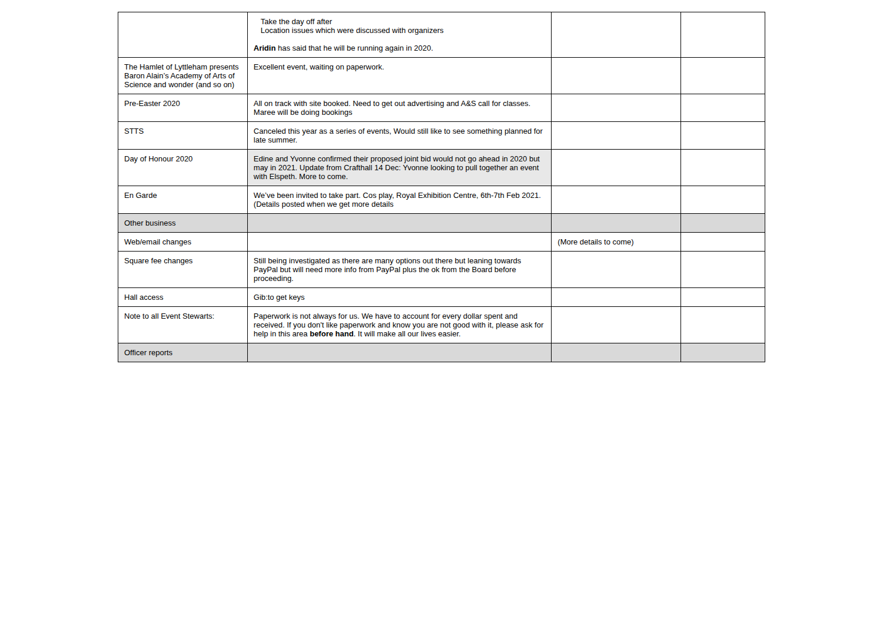| | Take the day off after Location issues which were discussed with organizers Aridin has said that he will be running again in 2020. | | |
| The Hamlet of Lyttleham presents Baron Alain’s Academy of Arts of Science and wonder (and so on) | Excellent event, waiting on paperwork. | | |
| Pre-Easter 2020 | All on track with site booked. Need to get out advertising and A&S call for classes. Maree will be doing bookings | | |
| STTS | Canceled this year as a series of events, Would still like to see something planned for late summer. | | |
| Day of Honour 2020 | Edine and Yvonne confirmed their proposed joint bid would not go ahead in 2020 but may in 2021. Update from Crafthall 14 Dec: Yvonne looking to pull together an event with Elspeth. More to come. | | |
| En Garde | We’ve been invited to take part. Cos play, Royal Exhibition Centre, 6th-7th Feb 2021. (Details posted when we get more details | | |
| Other business | | | |
| Web/email changes | | (More details to come) | |
| Square fee changes | Still being investigated as there are many options out there but leaning towards PayPal but will need more info from PayPal plus the ok from the Board before proceeding. | | |
| Hall access | Gib:to get keys | | |
| Note to all Event Stewarts: | Paperwork is not always for us. We have to account for every dollar spent and received. If you don't like paperwork and know you are not good with it, please ask for help in this area before hand . It will make all our lives easier. | | |
| Officer reports | | | |